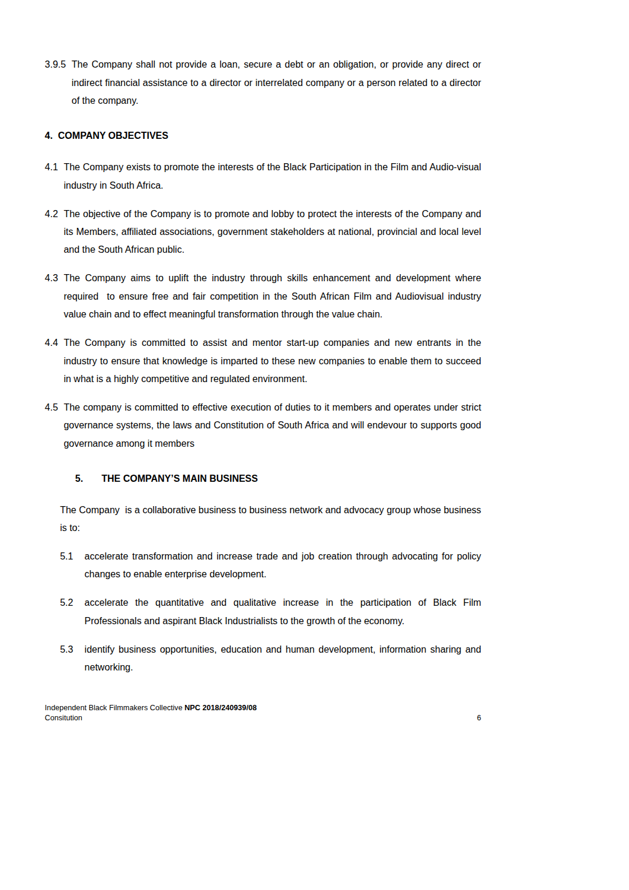3.9.5 The Company shall not provide a loan, secure a debt or an obligation, or provide any direct or indirect financial assistance to a director or interrelated company or a person related to a director of the company.
4. COMPANY OBJECTIVES
4.1 The Company exists to promote the interests of the Black Participation in the Film and Audio-visual industry in South Africa.
4.2 The objective of the Company is to promote and lobby to protect the interests of the Company and its Members, affiliated associations, government stakeholders at national, provincial and local level and the South African public.
4.3 The Company aims to uplift the industry through skills enhancement and development where required to ensure free and fair competition in the South African Film and Audiovisual industry value chain and to effect meaningful transformation through the value chain.
4.4 The Company is committed to assist and mentor start-up companies and new entrants in the industry to ensure that knowledge is imparted to these new companies to enable them to succeed in what is a highly competitive and regulated environment.
4.5 The company is committed to effective execution of duties to it members and operates under strict governance systems, the laws and Constitution of South Africa and will endevour to supports good governance among it members
5. THE COMPANY’S MAIN BUSINESS
The Company is a collaborative business to business network and advocacy group whose business is to:
5.1 accelerate transformation and increase trade and job creation through advocating for policy changes to enable enterprise development.
5.2 accelerate the quantitative and qualitative increase in the participation of Black Film Professionals and aspirant Black Industrialists to the growth of the economy.
5.3 identify business opportunities, education and human development, information sharing and networking.
Independent Black Filmmakers Collective NPC 2018/240939/08
Consitution 6